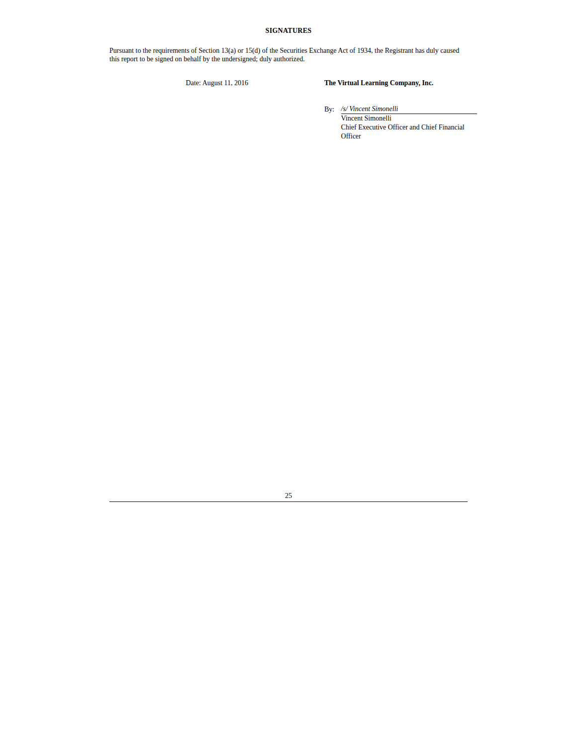SIGNATURES
Pursuant to the requirements of Section 13(a) or 15(d) of the Securities Exchange Act of 1934, the Registrant has duly caused this report to be signed on behalf by the undersigned; duly authorized.
| Date: August 11, 2016 | The Virtual Learning Company, Inc. |
| | / By: / /s/ Vincent Simonelli / Vincent Simonelli Chief Executive Officer and Chief Financial Officer |
25